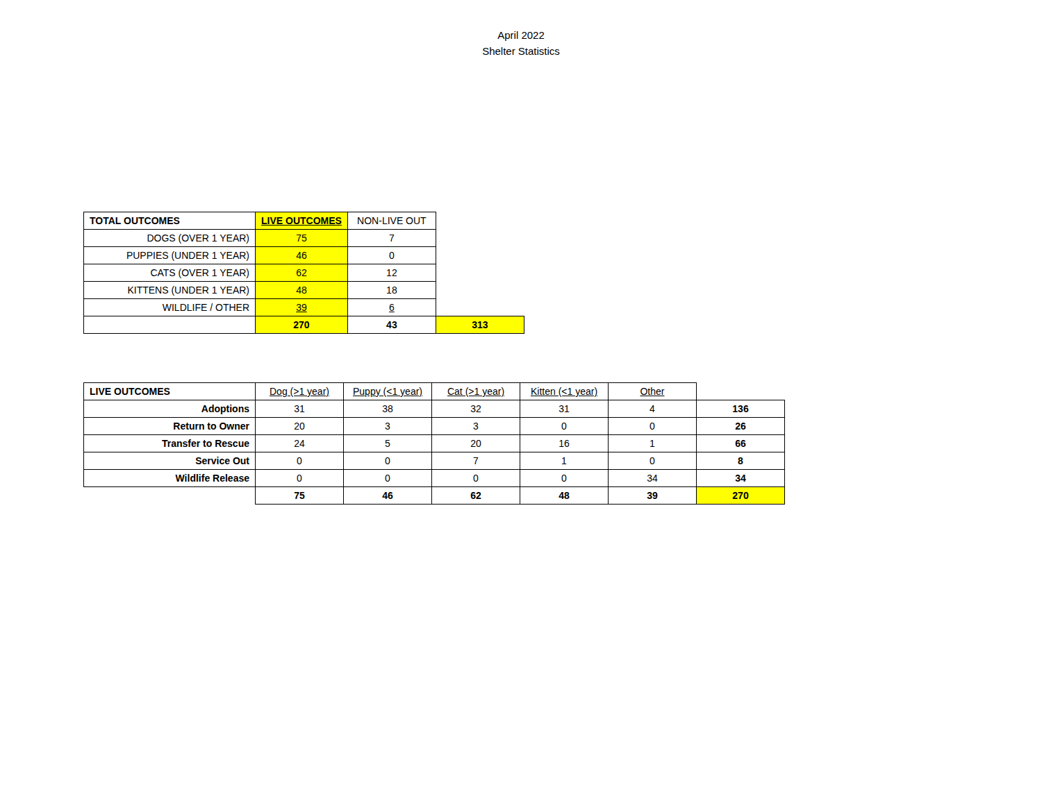April 2022
Shelter Statistics
| TOTAL OUTCOMES | LIVE OUTCOMES | NON-LIVE OUT | |
| DOGS (OVER 1 YEAR) | 75 | 7 | |
| PUPPIES (UNDER 1 YEAR) | 46 | 0 | |
| CATS (OVER 1 YEAR) | 62 | 12 | |
| KITTENS (UNDER 1 YEAR) | 48 | 18 | |
| WILDLIFE / OTHER | 39 | 6 | |
| | 270 | 43 | 313 |
| LIVE OUTCOMES | Dog (>1 year) | Puppy (<1 year) | Cat (>1 year) | Kitten (<1 year) | Other | |
| Adoptions | 31 | 38 | 32 | 31 | 4 | 136 |
| Return to Owner | 20 | 3 | 3 | 0 | 0 | 26 |
| Transfer to Rescue | 24 | 5 | 20 | 16 | 1 | 66 |
| Service Out | 0 | 0 | 7 | 1 | 0 | 8 |
| Wildlife Release | 0 | 0 | 0 | 0 | 34 | 34 |
| | 75 | 46 | 62 | 48 | 39 | 270 |